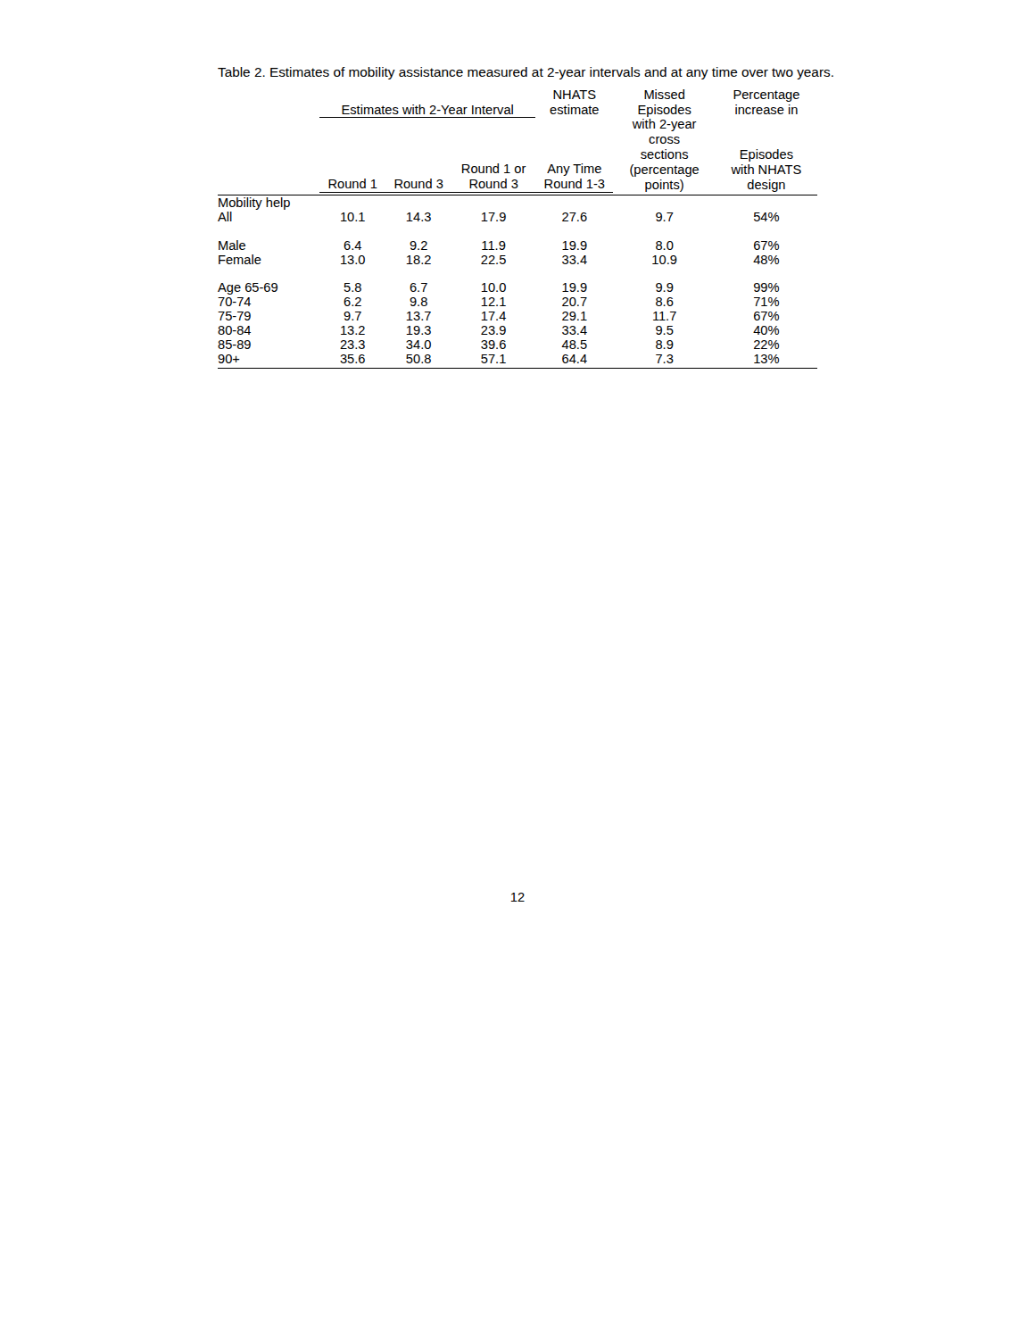Table 2. Estimates of mobility assistance measured at 2-year intervals and at any time over two years.
| | Estimates with 2-Year Interval | NHATS estimate | Missed Episodes | Percentage increase in |
| | Round 1 | Round 3 | Round 1 or Round 3 | Any Time Round 1-3 | with 2-year cross sections (percentage points) | Episodes with NHATS design |
| Mobility help | |
| All | 10.1 | 14.3 | 17.9 | 27.6 | 9.7 | 54% |
| Male | 6.4 | 9.2 | 11.9 | 19.9 | 8.0 | 67% |
| Female | 13.0 | 18.2 | 22.5 | 33.4 | 10.9 | 48% |
| Age 65-69 | 5.8 | 6.7 | 10.0 | 19.9 | 9.9 | 99% |
| 70-74 | 6.2 | 9.8 | 12.1 | 20.7 | 8.6 | 71% |
| 75-79 | 9.7 | 13.7 | 17.4 | 29.1 | 11.7 | 67% |
| 80-84 | 13.2 | 19.3 | 23.9 | 33.4 | 9.5 | 40% |
| 85-89 | 23.3 | 34.0 | 39.6 | 48.5 | 8.9 | 22% |
| 90+ | 35.6 | 50.8 | 57.1 | 64.4 | 7.3 | 13% |
12